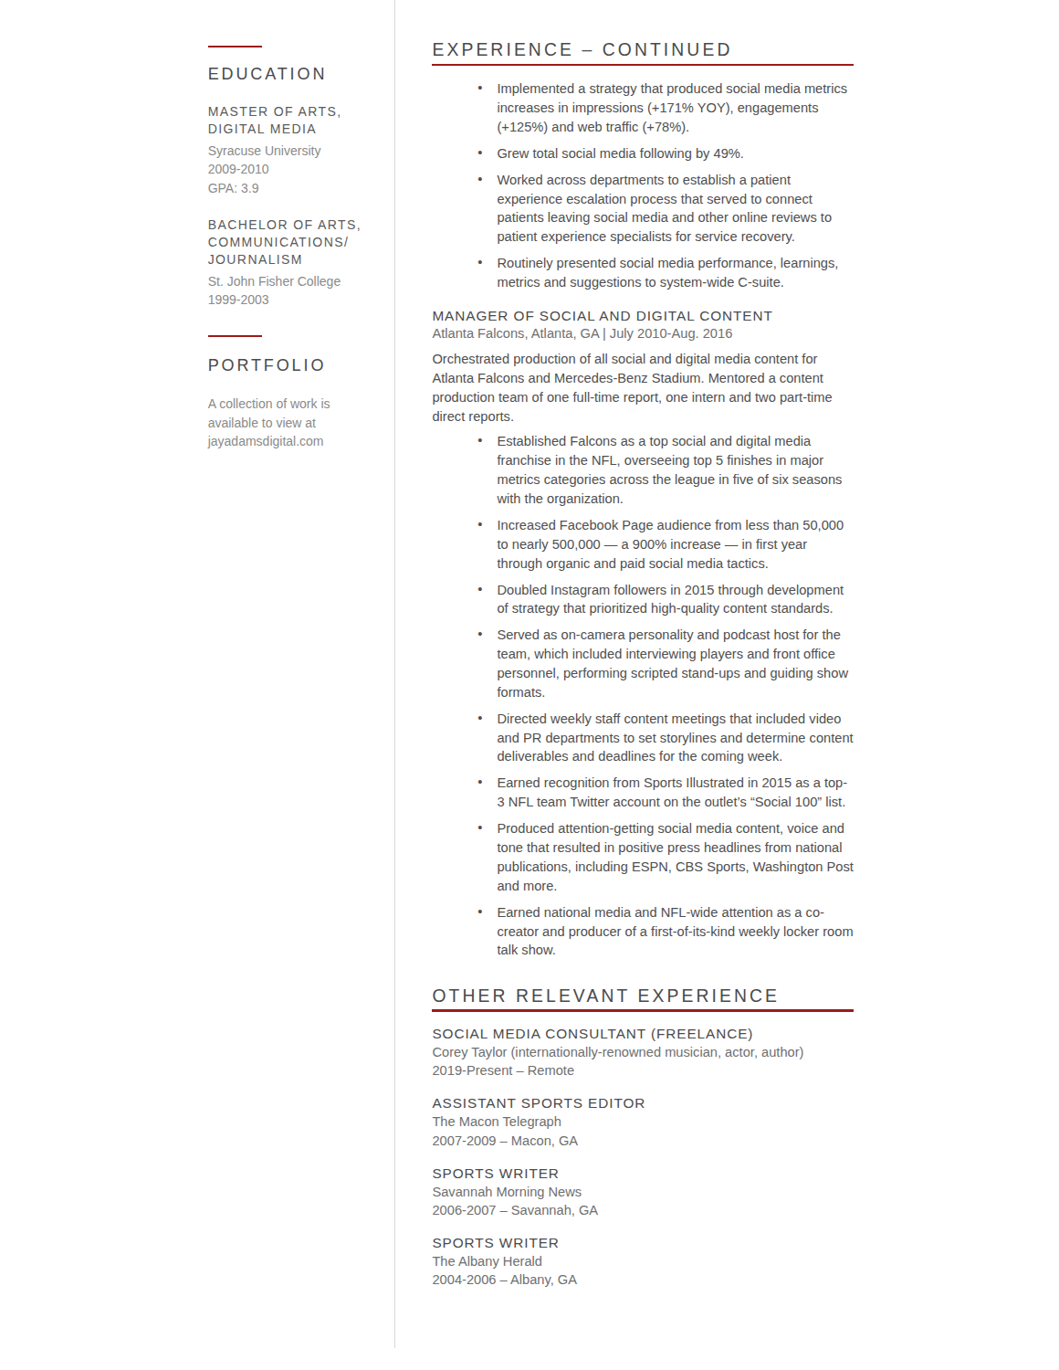Education
Master of Arts,
Digital Media
Syracuse University
2009-2010
GPA: 3.9
Bachelor of Arts,
Communications/
Journalism
St. John Fisher College
1999-2003
Portfolio
A collection of work is available to view at jayadamsdigital.com
Experience – Continued
Implemented a strategy that produced social media metrics increases in impressions (+171% YOY), engagements (+125%) and web traffic (+78%).
Grew total social media following by 49%.
Worked across departments to establish a patient experience escalation process that served to connect patients leaving social media and other online reviews to patient experience specialists for service recovery.
Routinely presented social media performance, learnings, metrics and suggestions to system-wide C-suite.
Manager of Social and Digital Content
Atlanta Falcons, Atlanta, GA | July 2010-Aug. 2016
Orchestrated production of all social and digital media content for Atlanta Falcons and Mercedes-Benz Stadium. Mentored a content production team of one full-time report, one intern and two part-time direct reports.
Established Falcons as a top social and digital media franchise in the NFL, overseeing top 5 finishes in major metrics categories across the league in five of six seasons with the organization.
Increased Facebook Page audience from less than 50,000 to nearly 500,000 — a 900% increase — in first year through organic and paid social media tactics.
Doubled Instagram followers in 2015 through development of strategy that prioritized high-quality content standards.
Served as on-camera personality and podcast host for the team, which included interviewing players and front office personnel, performing scripted stand-ups and guiding show formats.
Directed weekly staff content meetings that included video and PR departments to set storylines and determine content deliverables and deadlines for the coming week.
Earned recognition from Sports Illustrated in 2015 as a top-3 NFL team Twitter account on the outlet’s “Social 100” list.
Produced attention-getting social media content, voice and tone that resulted in positive press headlines from national publications, including ESPN, CBS Sports, Washington Post and more.
Earned national media and NFL-wide attention as a co-creator and producer of a first-of-its-kind weekly locker room talk show.
Other Relevant Experience
Social Media Consultant (Freelance)
Corey Taylor (internationally-renowned musician, actor, author)
2019-Present – Remote
Assistant Sports Editor
The Macon Telegraph
2007-2009 – Macon, GA
Sports Writer
Savannah Morning News
2006-2007 – Savannah, GA
Sports Writer
The Albany Herald
2004-2006 – Albany, GA